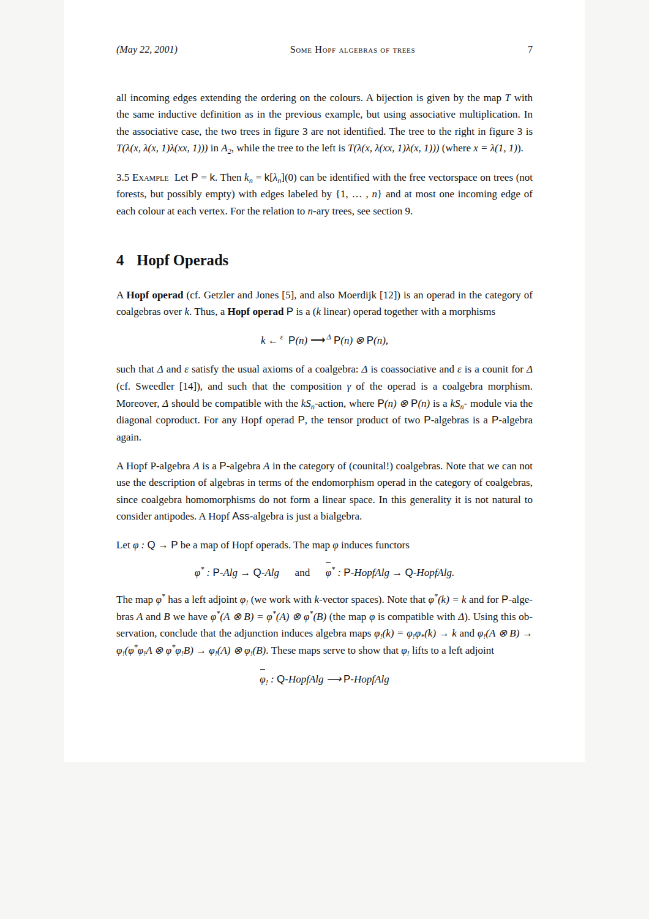(May 22, 2001) Some Hopf algebras of trees 7
all incoming edges extending the ordering on the colours. A bijection is given by the map T with the same inductive definition as in the previous example, but using associative multiplication. In the associative case, the two trees in figure 3 are not identified. The tree to the right in figure 3 is T(λ(x, λ(x, 1)λ(xx, 1))) in A2, while the tree to the left is T(λ(x, λ(xx, 1)λ(x, 1))) (where x = λ(1, 1)).
3.5 Example Let P = k. Then kn = k[λn](0) can be identified with the free vectorspace on trees (not forests, but possibly empty) with edges labeled by {1, … , n} and at most one incoming edge of each colour at each vertex. For the relation to n-ary trees, see section 9.
4 Hopf Operads
A Hopf operad (cf. Getzler and Jones [5], and also Moerdijk [12]) is an operad in the category of coalgebras over k. Thus, a Hopf operad P is a (k linear) operad together with a morphisms
k ← ε P(n) ⟶ Δ P(n) ⊗ P(n),
such that Δ and ε satisfy the usual axioms of a coalgebra: Δ is coassociative and ε is a counit for Δ (cf. Sweedler [14]), and such that the composition γ of the operad is a coalgebra morphism. Moreover, Δ should be compatible with the kSn-action, where P(n) ⊗ P(n) is a kSn- module via the diagonal coproduct. For any Hopf operad P, the tensor product of two P-algebras is a P-algebra again.
A Hopf P-algebra A is a P-algebra A in the category of (counital!) coalgebras. Note that we can not use the description of algebras in terms of the endomorphism operad in the category of coalgebras, since coalgebra homomorphisms do not form a linear space. In this generality it is not natural to consider antipodes. A Hopf Ass-algebra is just a bialgebra.
Let φ : Q → P be a map of Hopf operads. The map φ induces functors
φ* : P-Alg → Q-Alg and φ* : P-HopfAlg → Q-HopfAlg.
The map φ* has a left adjoint φ! (we work with k-vector spaces). Note that φ*(k) = k and for P-algebras A and B we have φ*(A ⊗ B) = φ*(A) ⊗ φ*(B) (the map φ is compatible with Δ). Using this observation, conclude that the adjunction induces algebra maps φ!(k) = φ!φ*(k) → k and φ!(A ⊗ B) → φ!(φ*φ!A ⊗ φ*φ!B) → φ!(A) ⊗ φ!(B). These maps serve to show that φ! lifts to a left adjoint
φ! : Q-HopfAlg ⟶ P-HopfAlg